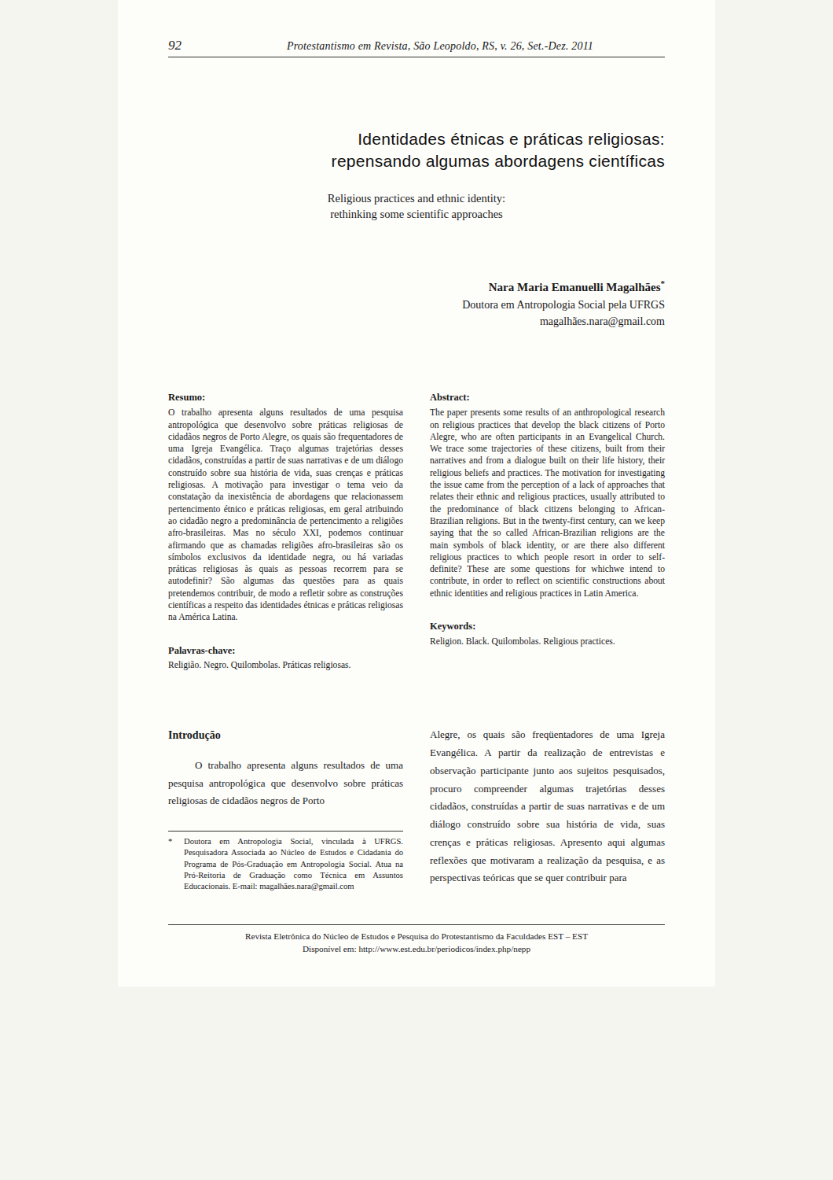92
Protestantismo em Revista, São Leopoldo, RS, v. 26, Set.-Dez. 2011
Identidades étnicas e práticas religiosas:
repensando algumas abordagens científicas
Religious practices and ethnic identity:
rethinking some scientific approaches
Nara Maria Emanuelli Magalhães*
Doutora em Antropologia Social pela UFRGS
magalhães.nara@gmail.com
Resumo:
O trabalho apresenta alguns resultados de uma pesquisa antropológica que desenvolvo sobre práticas religiosas de cidadãos negros de Porto Alegre, os quais são frequentadores de uma Igreja Evangélica. Traço algumas trajetórias desses cidadãos, construídas a partir de suas narrativas e de um diálogo construído sobre sua história de vida, suas crenças e práticas religiosas. A motivação para investigar o tema veio da constatação da inexistência de abordagens que relacionassem pertencimento étnico e práticas religiosas, em geral atribuindo ao cidadão negro a predominância de pertencimento a religiões afro-brasileiras. Mas no século XXI, podemos continuar afirmando que as chamadas religiões afro-brasileiras são os símbolos exclusivos da identidade negra, ou há variadas práticas religiosas às quais as pessoas recorrem para se autodefinir? São algumas das questões para as quais pretendemos contribuir, de modo a refletir sobre as construções científicas a respeito das identidades étnicas e práticas religiosas na América Latina.
Palavras-chave:
Religião. Negro. Quilombolas. Práticas religiosas.
Abstract:
The paper presents some results of an anthropological research on religious practices that develop the black citizens of Porto Alegre, who are often participants in an Evangelical Church. We trace some trajectories of these citizens, built from their narratives and from a dialogue built on their life history, their religious beliefs and practices. The motivation for investigating the issue came from the perception of a lack of approaches that relates their ethnic and religious practices, usually attributed to the predominance of black citizens belonging to African-Brazilian religions. But in the twenty-first century, can we keep saying that the so called African-Brazilian religions are the main symbols of black identity, or are there also different religious practices to which people resort in order to self-definite? These are some questions for whichwe intend to contribute, in order to reflect on scientific constructions about ethnic identities and religious practices in Latin America.
Keywords:
Religion. Black. Quilombolas. Religious practices.
Introdução
O trabalho apresenta alguns resultados de uma pesquisa antropológica que desenvolvo sobre práticas religiosas de cidadãos negros de Porto
*
Doutora em Antropologia Social, vinculada à UFRGS. Pesquisadora Associada ao Núcleo de Estudos e Cidadania do Programa de Pós-Graduação em Antropologia Social. Atua na Pró-Reitoria de Graduação como Técnica em Assuntos Educacionais. E-mail: magalhães.nara@gmail.com
Alegre, os quais são freqüentadores de uma Igreja Evangélica. A partir da realização de entrevistas e observação participante junto aos sujeitos pesquisados, procuro compreender algumas trajetórias desses cidadãos, construídas a partir de suas narrativas e de um diálogo construído sobre sua história de vida, suas crenças e práticas religiosas. Apresento aqui algumas reflexões que motivaram a realização da pesquisa, e as perspectivas teóricas que se quer contribuir para
Revista Eletrônica do Núcleo de Estudos e Pesquisa do Protestantismo da Faculdades EST – EST
Disponível em: http://www.est.edu.br/periodicos/index.php/nepp